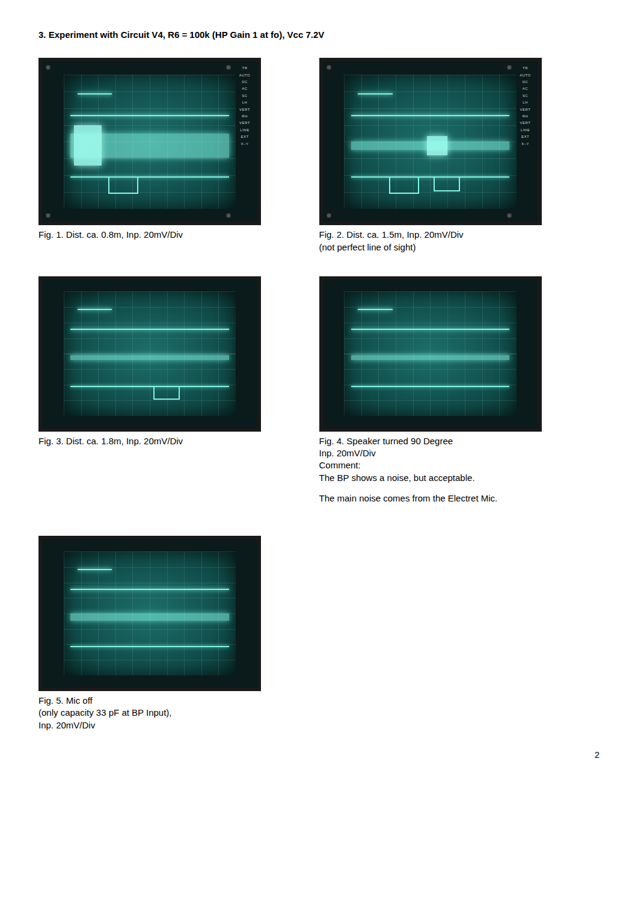3. Experiment with Circuit V4, R6 = 100k (HP Gain 1 at fo), Vcc 7.2V
| TR AUTO DC AC SC LH VERT RH VERT LINE EXT X–Y Fig. 1. Dist. ca. 0.8m, Inp. 20mV/Div | TR AUTO DC AC SC LH VERT RH VERT LINE EXT X–Y Fig. 2. Dist. ca. 1.5m, Inp. 20mV/Div (not perfect line of sight) |
| Fig. 3. Dist. ca. 1.8m, Inp. 20mV/Div | Fig. 4. Speaker turned 90 Degree Inp. 20mV/Div Comment: The BP shows a noise, but acceptable. The main noise comes from the Electret Mic. |
| Fig. 5. Mic off (only capacity 33 pF at BP Input), Inp. 20mV/Div | |
2